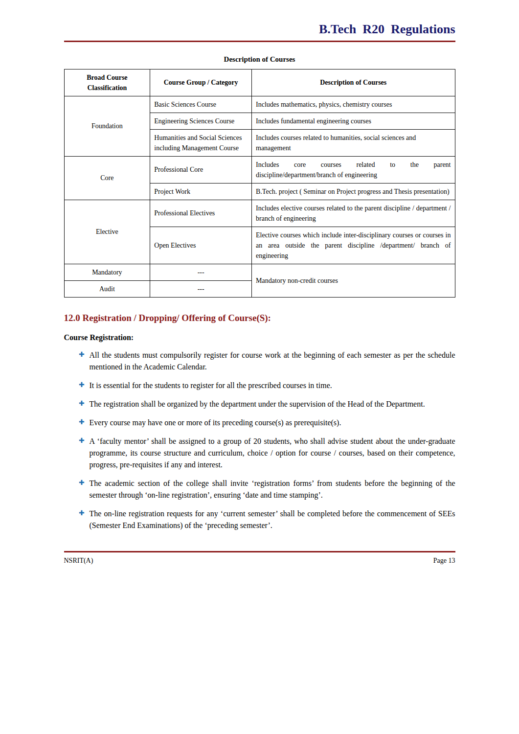B.Tech R20 Regulations
Description of Courses
| Broad Course Classification | Course Group / Category | Description of Courses |
| --- | --- | --- |
| Foundation | Basic Sciences Course | Includes mathematics, physics, chemistry courses |
| Engineering Sciences Course | Includes fundamental engineering courses |
| Humanities and Social Sciences including Management Course | Includes courses related to humanities, social sciences and management |
| Core | Professional Core | Includes core courses related to the parent discipline/department/branch of engineering |
| Project Work | B.Tech. project ( Seminar on Project progress and Thesis presentation) |
| Elective | Professional Electives | Includes elective courses related to the parent discipline / department / branch of engineering |
| Open Electives | Elective courses which include inter-disciplinary courses or courses in an area outside the parent discipline /department/ branch of engineering |
| Mandatory | --- | Mandatory non-credit courses |
| Audit | --- |
12.0 Registration / Dropping/ Offering of Course(S):
Course Registration:
All the students must compulsorily register for course work at the beginning of each semester as per the schedule mentioned in the Academic Calendar.
It is essential for the students to register for all the prescribed courses in time.
The registration shall be organized by the department under the supervision of the Head of the Department.
Every course may have one or more of its preceding course(s) as prerequisite(s).
A ‘faculty mentor’ shall be assigned to a group of 20 students, who shall advise student about the under-graduate programme, its course structure and curriculum, choice / option for course / courses, based on their competence, progress, pre-requisites if any and interest.
The academic section of the college shall invite ‘registration forms’ from students before the beginning of the semester through ‘on-line registration’, ensuring ‘date and time stamping’.
The on-line registration requests for any ‘current semester’ shall be completed before the commencement of SEEs (Semester End Examinations) of the ‘preceding semester’.
NSRIT(A) Page 13